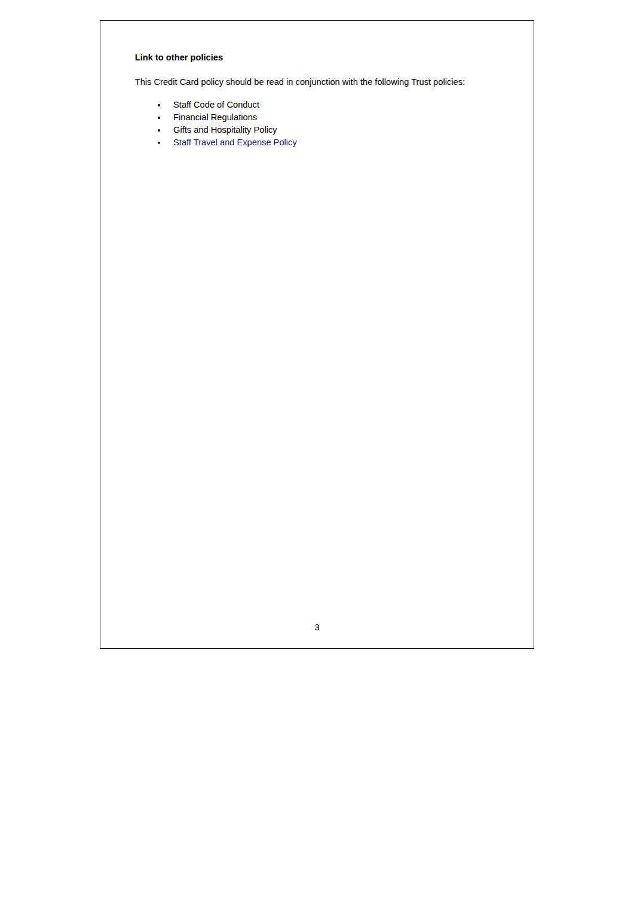Link to other policies
This Credit Card policy should be read in conjunction with the following Trust policies:
Staff Code of Conduct
Financial Regulations
Gifts and Hospitality Policy
Staff Travel and Expense Policy
3